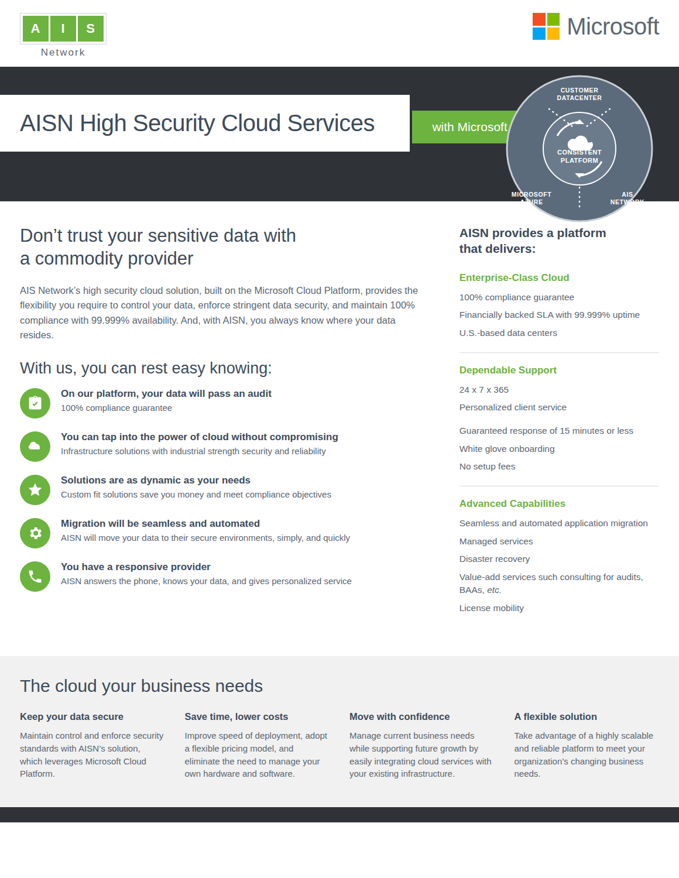AIS
Network
Microsoft
AISN High Security Cloud Services
with Microsoft Cloud Platform
CONSISTENT PLATFORM CUSTOMER DATACENTER MICROSOFT AZURE AIS NETWORK
Don’t trust your sensitive data with
a commodity provider
AIS Network’s high security cloud solution, built on the Microsoft Cloud Platform, provides the flexibility you require to control your data, enforce stringent data security, and maintain 100% compliance with 99.999% availability. And, with AISN, you always know where your data resides.
With us, you can rest easy knowing:
On our platform, your data will pass an audit 100% compliance guarantee
You can tap into the power of cloud without compromising Infrastructure solutions with industrial strength security and reliability
Solutions are as dynamic as your needs Custom fit solutions save you money and meet compliance objectives
Migration will be seamless and automated AISN will move your data to their secure environments, simply, and quickly
You have a responsive provider AISN answers the phone, knows your data, and gives personalized service
AISN provides a platform
that delivers:
Enterprise-Class Cloud
100% compliance guarantee
Financially backed SLA with 99.999% uptime
U.S.-based data centers
Dependable Support
24 x 7 x 365
Personalized client service
Guaranteed response of 15 minutes or less
White glove onboarding
No setup fees
Advanced Capabilities
Seamless and automated application migration
Managed services
Disaster recovery
Value-add services such consulting for audits, BAAs, etc.
License mobility
The cloud your business needs
Keep your data secure
Maintain control and enforce security standards with AISN’s solution, which leverages Microsoft Cloud Platform.
Save time, lower costs
Improve speed of deployment, adopt a flexible pricing model, and eliminate the need to manage your own hardware and software.
Move with confidence
Manage current business needs while supporting future growth by easily integrating cloud services with your existing infrastructure.
A flexible solution
Take advantage of a highly scalable and reliable platform to meet your organization’s changing business needs.